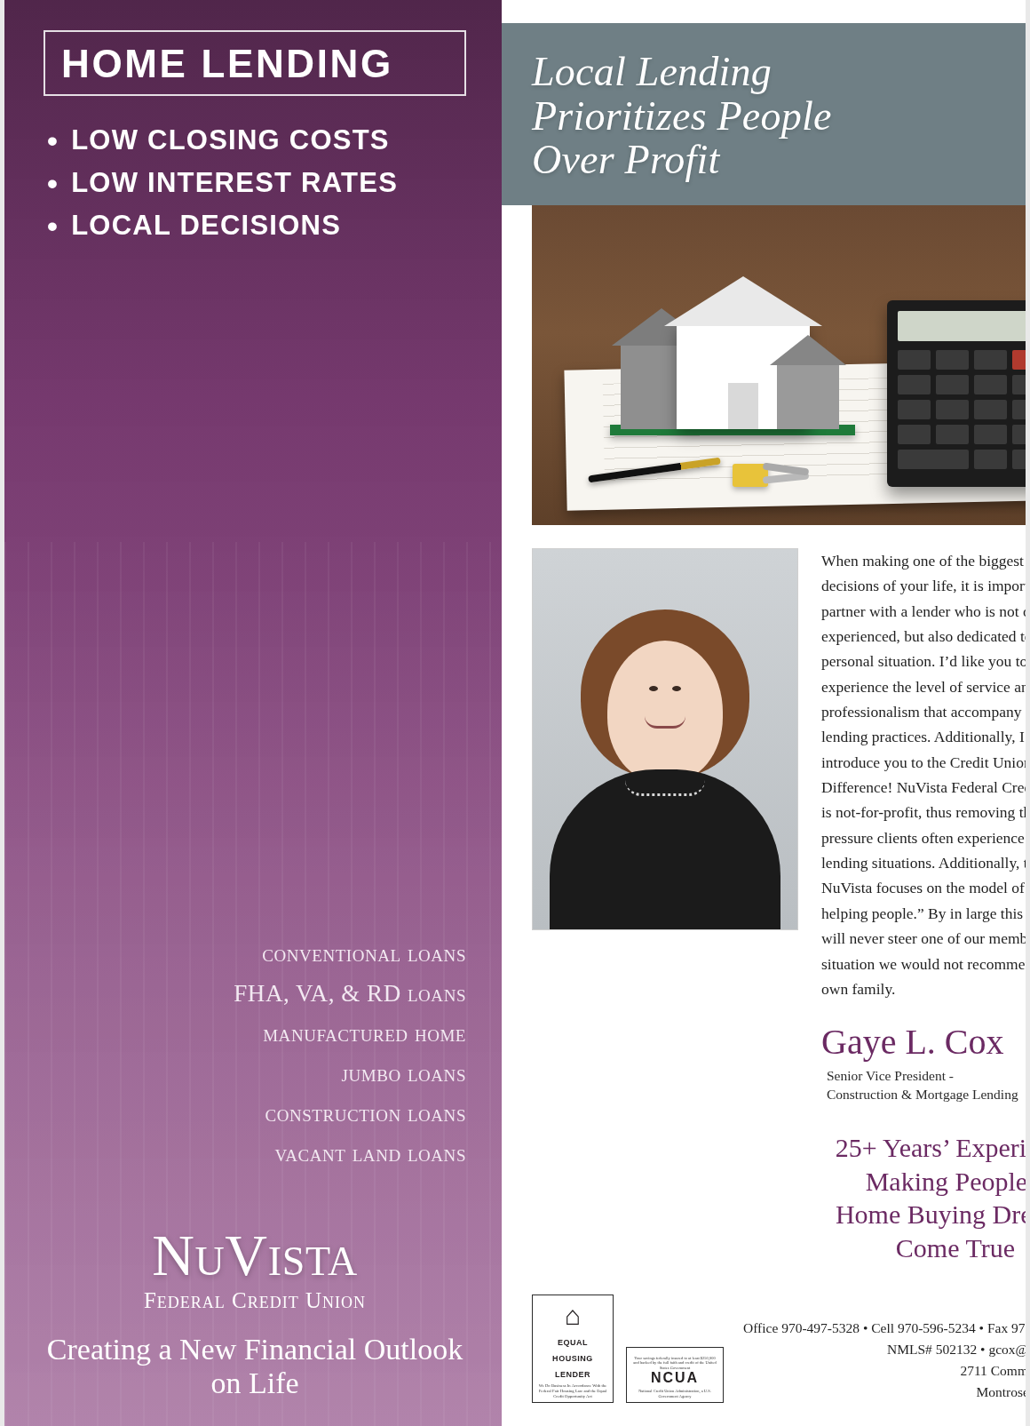Home Lending
Low Closing Costs
Low Interest Rates
Local Decisions
Conventional Loans
FHA, VA, & RD Loans
Manufactured Home
Jumbo Loans
Construction Loans
Vacant Land Loans
NuVista
Federal Credit Union
Creating a New Financial Outlook on Life
Local Lending
Prioritizes People
Over Profit
When making one of the biggest financial decisions of your life, it is important to partner with a lender who is not only experienced, but also dedicated to your personal situation. I’d like you to experience the level of service and professionalism that accompany my lending practices. Additionally, I’d like to introduce you to the Credit Union Difference! NuVista Federal Credit Union is not-for-profit, thus removing the sales pressure clients often experience in other lending situations. Additionally, the staff at NuVista focuses on the model of “people helping people.” By in large this means we will never steer one of our members into a situation we would not recommend for our own family.
Gaye L. Cox
Senior Vice President -
Construction & Mortgage Lending
25+ Years’ Experience Making People’s
Home Buying Dreams Come True
⌂ Equal Housing
Lender
We Do Business In Accordance With the Federal Fair Housing Law and the Equal Credit Opportunity Act
Your savings federally insured to at least $250,000 and backed by the full faith and credit of the United States Government
NCUA
National Credit Union Administration, a U.S. Government Agency
Office 970-497-5328 • Cell 970-596-5234 • Fax 970-497-5329
NMLS# 502132 • gcox@nuvista.org
2711 Commercial Way,
Montrose CO 81401